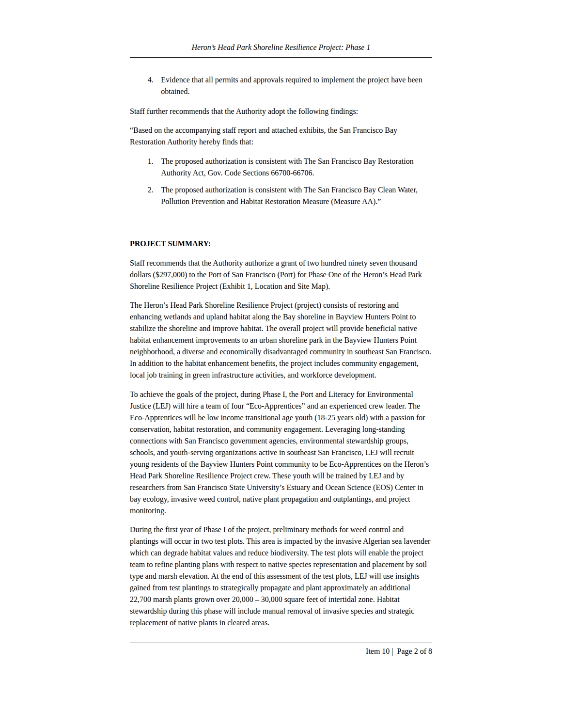Heron’s Head Park Shoreline Resilience Project: Phase 1
Evidence that all permits and approvals required to implement the project have been obtained.
Staff further recommends that the Authority adopt the following findings:
“Based on the accompanying staff report and attached exhibits, the San Francisco Bay Restoration Authority hereby finds that:
The proposed authorization is consistent with The San Francisco Bay Restoration Authority Act, Gov. Code Sections 66700-66706.
The proposed authorization is consistent with The San Francisco Bay Clean Water, Pollution Prevention and Habitat Restoration Measure (Measure AA).”
PROJECT SUMMARY:
Staff recommends that the Authority authorize a grant of two hundred ninety seven thousand dollars ($297,000) to the Port of San Francisco (Port) for Phase One of the Heron’s Head Park Shoreline Resilience Project (Exhibit 1, Location and Site Map).
The Heron’s Head Park Shoreline Resilience Project (project) consists of restoring and enhancing wetlands and upland habitat along the Bay shoreline in Bayview Hunters Point to stabilize the shoreline and improve habitat. The overall project will provide beneficial native habitat enhancement improvements to an urban shoreline park in the Bayview Hunters Point neighborhood, a diverse and economically disadvantaged community in southeast San Francisco. In addition to the habitat enhancement benefits, the project includes community engagement, local job training in green infrastructure activities, and workforce development.
To achieve the goals of the project, during Phase I, the Port and Literacy for Environmental Justice (LEJ) will hire a team of four “Eco-Apprentices” and an experienced crew leader. The Eco-Apprentices will be low income transitional age youth (18-25 years old) with a passion for conservation, habitat restoration, and community engagement. Leveraging long-standing connections with San Francisco government agencies, environmental stewardship groups, schools, and youth-serving organizations active in southeast San Francisco, LEJ will recruit young residents of the Bayview Hunters Point community to be Eco-Apprentices on the Heron’s Head Park Shoreline Resilience Project crew. These youth will be trained by LEJ and by researchers from San Francisco State University’s Estuary and Ocean Science (EOS) Center in bay ecology, invasive weed control, native plant propagation and outplantings, and project monitoring.
During the first year of Phase I of the project, preliminary methods for weed control and plantings will occur in two test plots. This area is impacted by the invasive Algerian sea lavender which can degrade habitat values and reduce biodiversity. The test plots will enable the project team to refine planting plans with respect to native species representation and placement by soil type and marsh elevation. At the end of this assessment of the test plots, LEJ will use insights gained from test plantings to strategically propagate and plant approximately an additional 22,700 marsh plants grown over 20,000 – 30,000 square feet of intertidal zone. Habitat stewardship during this phase will include manual removal of invasive species and strategic replacement of native plants in cleared areas.
Item 10 | Page 2 of 8